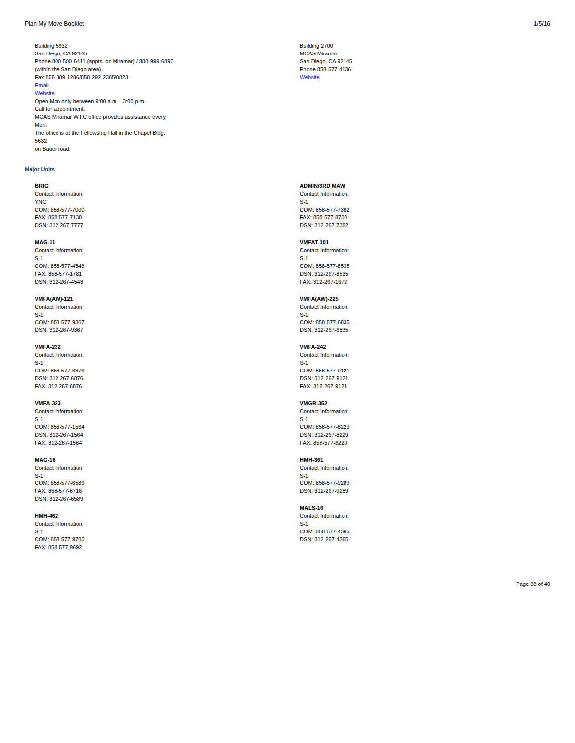Plan My Move Booklet
1/5/16
Building 5632
San Diego, CA 92145
Phone 800-500-6411 (appts. on Miramar) / 888-999-6897
(within the San Diego area)
Fax 858-309-1286/858-292-2365/0823
Email
Website
Open Mon only between 9:00 a.m. - 3:00 p.m.
Call for appointment.
MCAS Miramar W.I.C office provides assistance every
Mon.
The office is at the Fellowship Hall in the Chapel Bldg.
5632
on Bauer road.
Building 2700
MCAS Miramar
San Diego, CA 92145
Phone 858-577-4136
Website
Major Units
BRIG
Contact Information:
YNC
COM: 858-577-7000
FAX: 858-577-7138
DSN: 312-267-7777
MAG-11
Contact Information:
S-1
COM: 858-577-4543
FAX: 858-577-1781
DSN: 312-267-4543
VMFA(AW)-121
Contact Information:
S-1
COM: 858-577-9367
DSN: 312-267-9367
VMFA-232
Contact Information:
S-1
COM: 858-577-6876
DSN: 312-267-6876
FAX: 312-267-6876
VMFA-323
Contact Information:
S-1
COM: 858-577-1564
DSN: 312-267-1564
FAX: 312-267-1564
MAG-16
Contact Information:
S-1
COM: 858-577-6589
FAX: 858-577-6716
DSN: 312-267-6589
HMH-462
Contact Information:
S-1
COM: 858-577-9705
FAX: 858-577-9692
ADMIN/3RD MAW
Contact Information:
S-1
COM: 858-577-7382
FAX: 858-577-8708
DSN: 312-267-7382
VMFAT-101
Contact Information:
S-1
COM: 858-577-8535
DSN: 312-267-8535
FAX: 312-267-1672
VMFA(AW)-225
Contact Information:
S-1
COM: 858-577-6835
DSN: 312-267-6835
VMFA-242
Contact Information:
S-1
COM: 858-577-9121
DSN: 312-267-9121
FAX: 312-267-9121
VMGR-352
Contact Information:
S-1
COM: 858-577-8229
DSN: 312-267-8229
FAX: 858-577-8229
HMH-361
Contact Information:
S-1
COM: 858-577-9289
DSN: 312-267-9289
MALS-16
Contact Information:
S-1
COM: 858-577-4365
DSN: 312-267-4365
Page 38 of 40